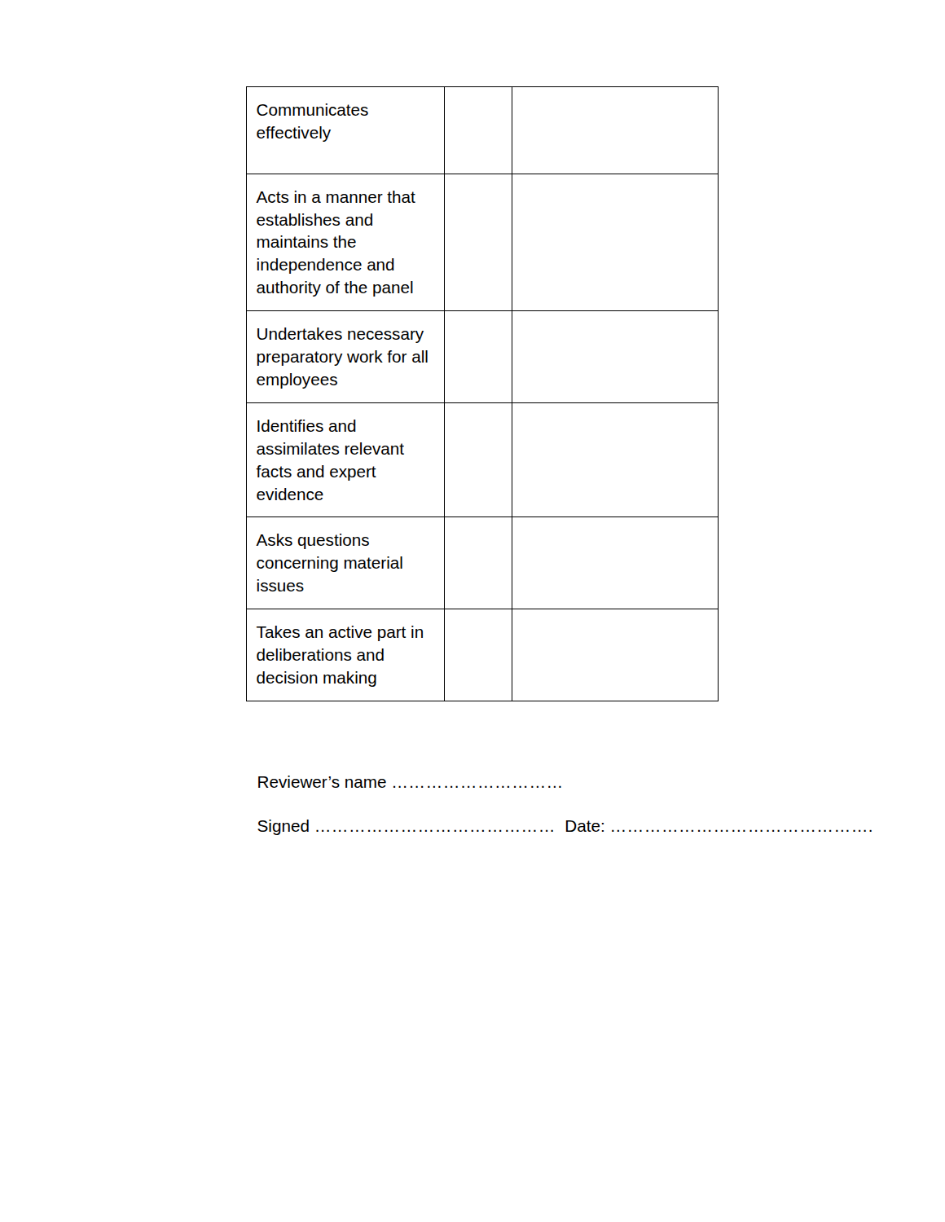| Communicates effectively | | |
| Acts in a manner that establishes and maintains the independence and authority of the panel | | |
| Undertakes necessary preparatory work for all employees | | |
| Identifies and assimilates relevant facts and expert evidence | | |
| Asks questions concerning material issues | | |
| Takes an active part in deliberations and decision making | | |
Reviewer’s name …………………………
Signed …………………………………… Date: ……………………………………….